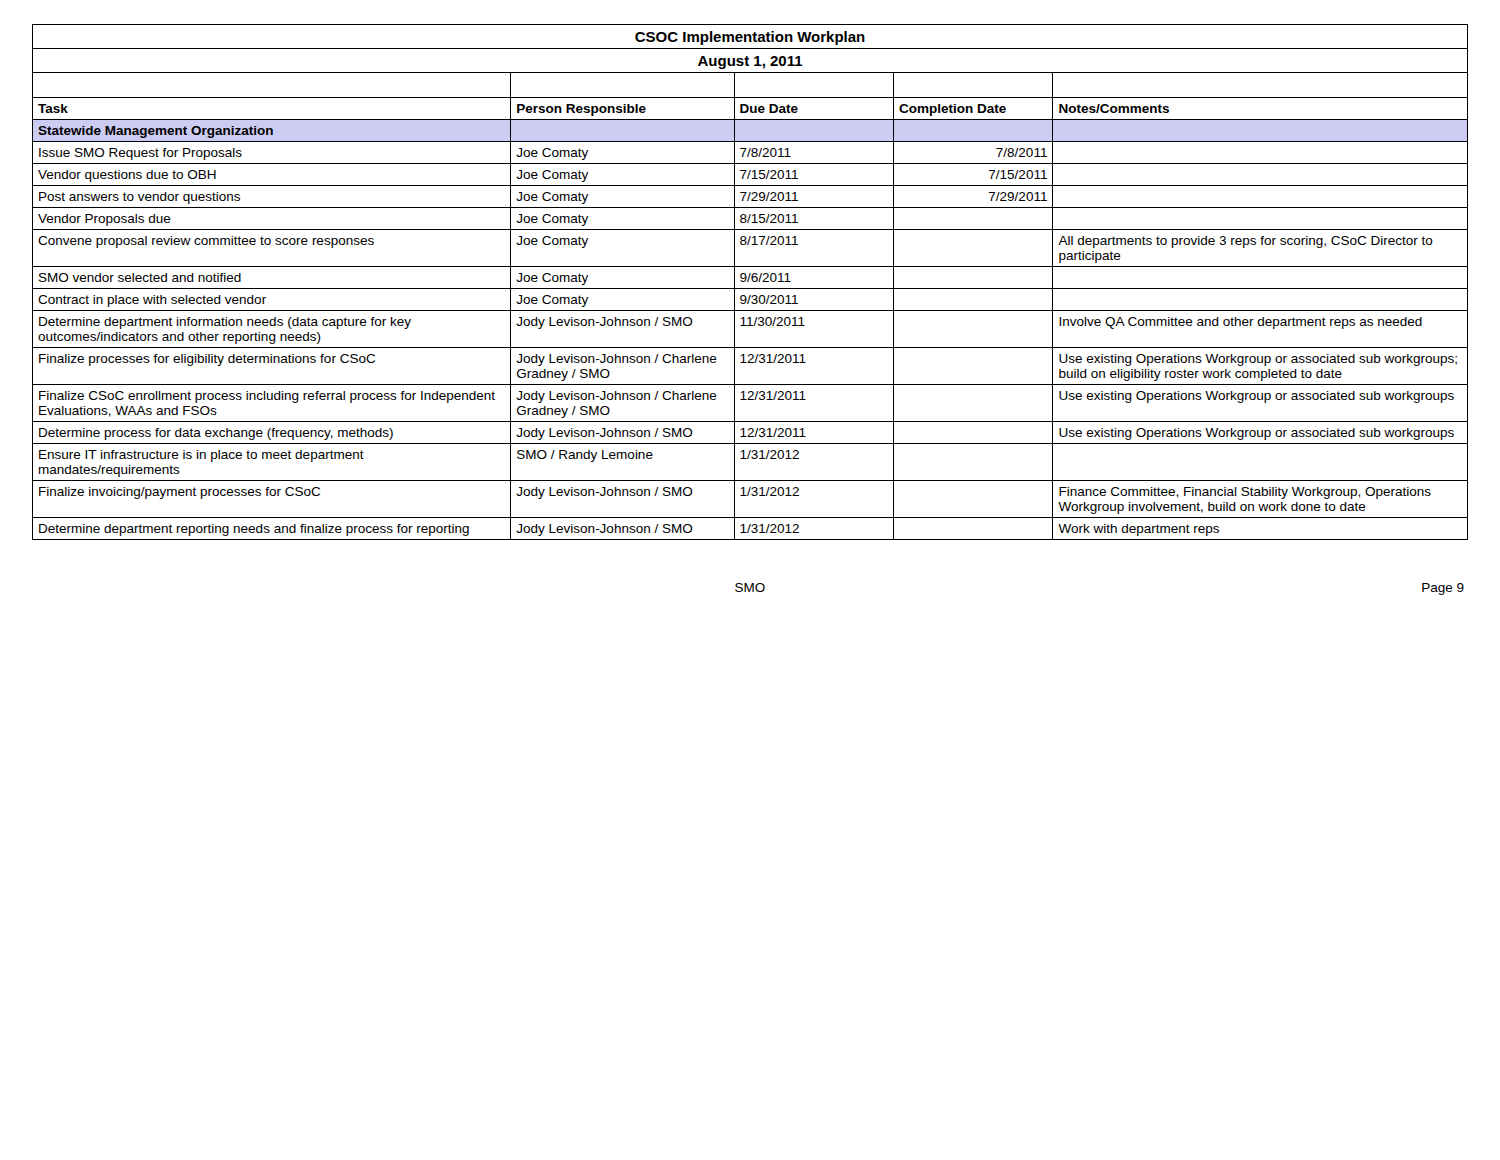| CSOC Implementation Workplan |
| August 1, 2011 |
| Task | Person Responsible | Due Date | Completion Date | Notes/Comments |
| Statewide Management Organization | | | | |
| Issue SMO Request for Proposals | Joe Comaty | 7/8/2011 | 7/8/2011 | |
| Vendor questions due to OBH | Joe Comaty | 7/15/2011 | 7/15/2011 | |
| Post answers to vendor questions | Joe Comaty | 7/29/2011 | 7/29/2011 | |
| Vendor Proposals due | Joe Comaty | 8/15/2011 | | |
| Convene proposal review committee to score responses | Joe Comaty | 8/17/2011 | | All departments to provide 3 reps for scoring, CSoC Director to participate |
| SMO vendor selected and notified | Joe Comaty | 9/6/2011 | | |
| Contract in place with selected vendor | Joe Comaty | 9/30/2011 | | |
| Determine department information needs (data capture for key outcomes/indicators and other reporting needs) | Jody Levison-Johnson / SMO | 11/30/2011 | | Involve QA Committee and other department reps as needed |
| Finalize processes for eligibility determinations for CSoC | Jody Levison-Johnson / Charlene Gradney / SMO | 12/31/2011 | | Use existing Operations Workgroup or associated sub workgroups; build on eligibility roster work completed to date |
| Finalize CSoC enrollment process including referral process for Independent Evaluations, WAAs and FSOs | Jody Levison-Johnson / Charlene Gradney / SMO | 12/31/2011 | | Use existing Operations Workgroup or associated sub workgroups |
| Determine process for data exchange (frequency, methods) | Jody Levison-Johnson / SMO | 12/31/2011 | | Use existing Operations Workgroup or associated sub workgroups |
| Ensure IT infrastructure is in place to meet department mandates/requirements | SMO / Randy Lemoine | 1/31/2012 | | |
| Finalize invoicing/payment processes for CSoC | Jody Levison-Johnson / SMO | 1/31/2012 | | Finance Committee, Financial Stability Workgroup, Operations Workgroup involvement, build on work done to date |
| Determine department reporting needs and finalize process for reporting | Jody Levison-Johnson / SMO | 1/31/2012 | | Work with department reps |
SMO
Page 9